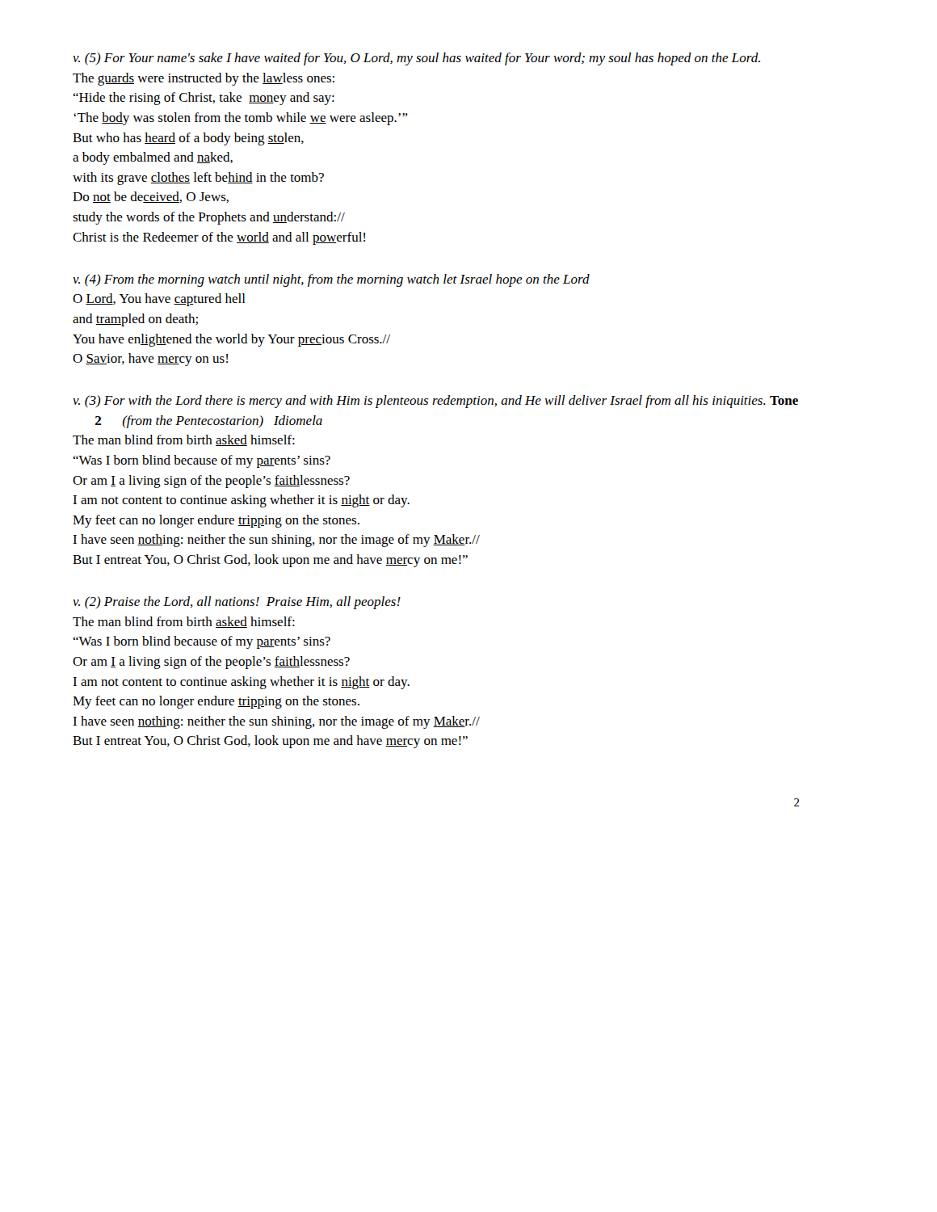v. (5) For Your name's sake I have waited for You, O Lord, my soul has waited for Your word; my soul has hoped on the Lord.
The guards were instructed by the lawless ones:
“Hide the rising of Christ, take money and say:
‘The body was stolen from the tomb while we were asleep.’”
But who has heard of a body being stolen,
a body embalmed and naked,
with its grave clothes left behind in the tomb?
Do not be deceived, O Jews,
study the words of the Prophets and understand://
Christ is the Redeemer of the world and all powerful!
v. (4) From the morning watch until night, from the morning watch let Israel hope on the Lord
O Lord, You have captured hell
and trampled on death;
You have enlightened the world by Your precious Cross.//
O Savior, have mercy on us!
v. (3) For with the Lord there is mercy and with Him is plenteous redemption, and He will deliver Israel from all his iniquities. Tone 2 (from the Pentecostarion) Idiomela
The man blind from birth asked himself:
“Was I born blind because of my parents’ sins?
Or am I a living sign of the people’s faithlessness?
I am not content to continue asking whether it is night or day.
My feet can no longer endure tripping on the stones.
I have seen nothing: neither the sun shining, nor the image of my Maker.//
But I entreat You, O Christ God, look upon me and have mercy on me!”
v. (2) Praise the Lord, all nations! Praise Him, all peoples!
The man blind from birth asked himself:
“Was I born blind because of my parents’ sins?
Or am I a living sign of the people’s faithlessness?
I am not content to continue asking whether it is night or day.
My feet can no longer endure tripping on the stones.
I have seen nothing: neither the sun shining, nor the image of my Maker.//
But I entreat You, O Christ God, look upon me and have mercy on me!”
2